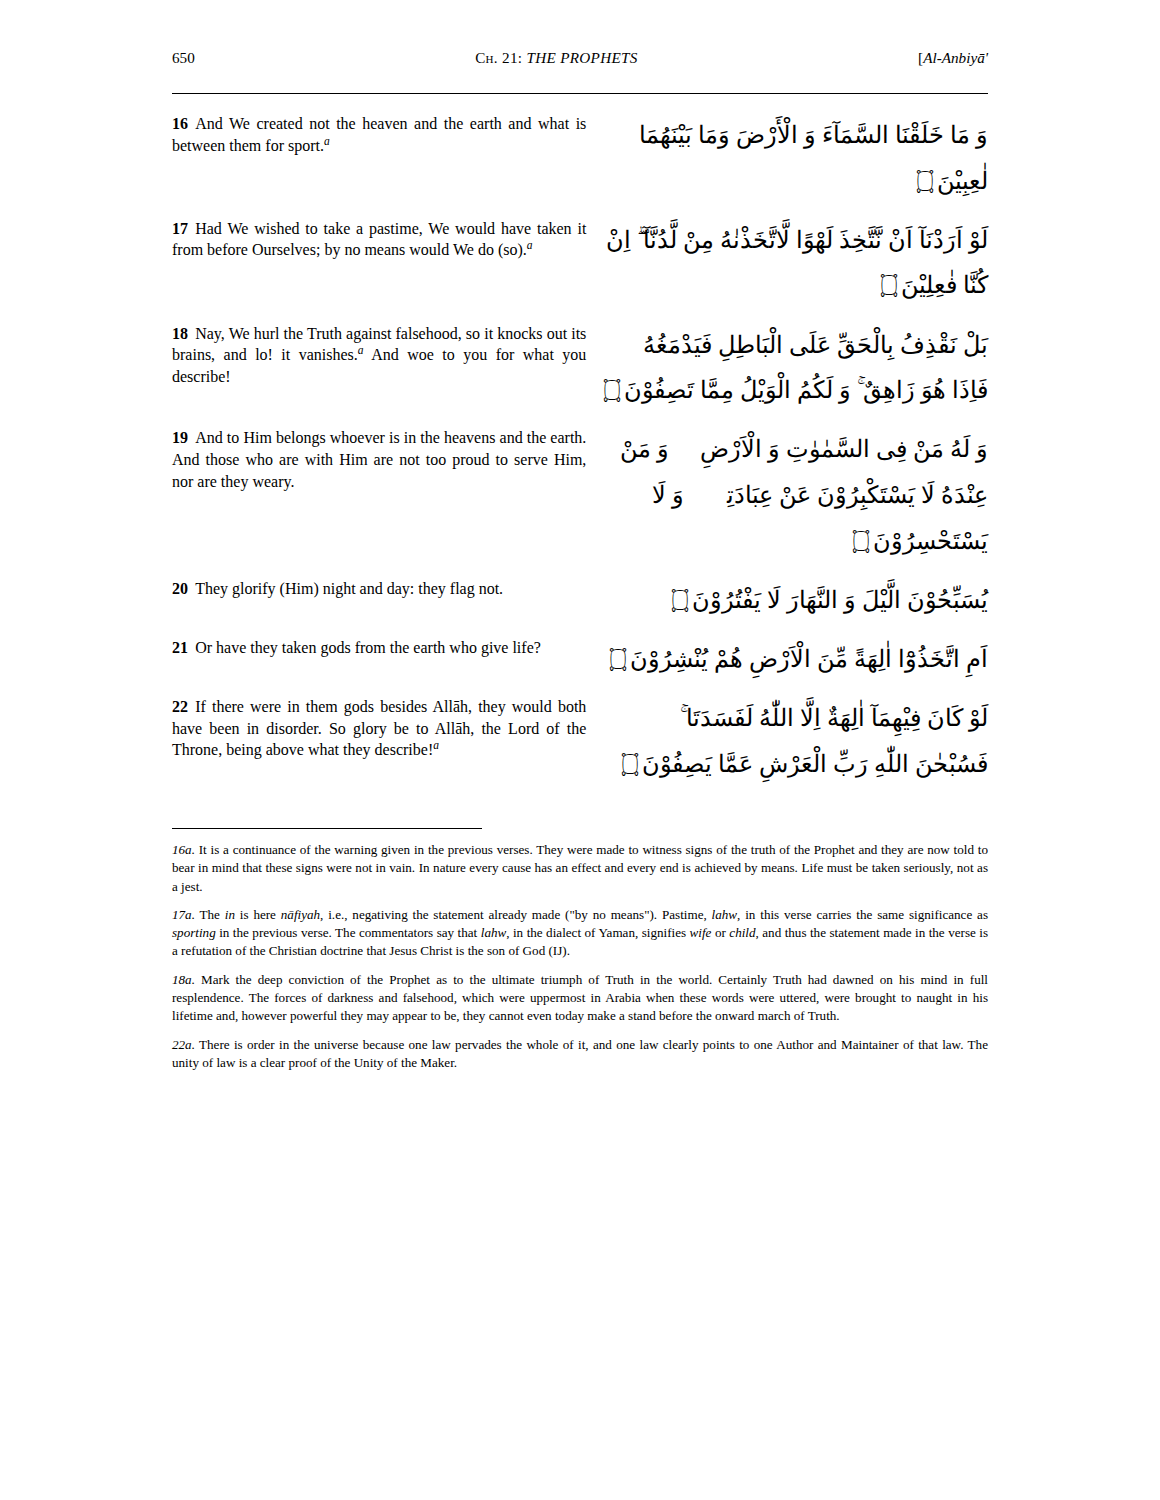650 Ch. 21: THE PROPHETS [Al-Anbiyā'
16 And We created not the heaven and the earth and what is between them for sport.a
وَ مَا خَلَقْنَا السَّمَآءَ وَ الْأَرْضَ وَمَا بَيْنَهُمَا لٰعِبِيْنَ ۝
17 Had We wished to take a pastime, We would have taken it from before Ourselves; by no means would We do (so).a
لَوْ اَرَدْنَآ اَنْ نَّتَّخِذَ لَهْوًا لَّاتَّخَذْنٰهُ مِنْ لَّدُنَّآ ۖ اِنْ كُنَّا فٰعِلِيْنَ ۝
18 Nay, We hurl the Truth against falsehood, so it knocks out its brains, and lo! it vanishes.a And woe to you for what you describe!
بَلْ نَقْذِفُ بِالْحَقِّ عَلَى الْبَاطِلِ فَيَدْمَغُهُ فَاِذَا هُوَ زَاهِقٌ ۚ وَ لَكُمُ الْوَيْلُ مِمَّا تَصِفُوْنَ ۝
19 And to Him belongs whoever is in the heavens and the earth. And those who are with Him are not too proud to serve Him, nor are they weary.
وَ لَهُ مَنْ فِى السَّمٰوٰتِ وَ الْاَرْضِ ۚ وَ مَنْ عِنْدَهُ لَا يَسْتَكْبِرُوْنَ عَنْ عِبَادَتِهٖ وَ لَا يَسْتَحْسِرُوْنَ ۝
20 They glorify (Him) night and day: they flag not.
يُسَبِّحُوْنَ الَّيْلَ وَ النَّهَارَ لَا يَفْتُرُوْنَ ۝
21 Or have they taken gods from the earth who give life?
اَمِ اتَّخَذُوْٓا اٰلِهَةً مِّنَ الْاَرْضِ هُمْ يُنْشِرُوْنَ ۝
22 If there were in them gods besides Allāh, they would both have been in disorder. So glory be to Allāh, the Lord of the Throne, being above what they describe!a
لَوْ كَانَ فِيْهِمَآ اٰلِهَةٌ اِلَّا اللّٰهُ لَفَسَدَتَا ۚ فَسُبْحٰنَ اللّٰهِ رَبِّ الْعَرْشِ عَمَّا يَصِفُوْنَ ۝
16a. It is a continuance of the warning given in the previous verses. They were made to witness signs of the truth of the Prophet and they are now told to bear in mind that these signs were not in vain. In nature every cause has an effect and every end is achieved by means. Life must be taken seriously, not as a jest.
17a. The in is here nāfiyah, i.e., negativing the statement already made ("by no means"). Pastime, lahw, in this verse carries the same significance as sporting in the previous verse. The commentators say that lahw, in the dialect of Yaman, signifies wife or child, and thus the statement made in the verse is a refutation of the Christian doctrine that Jesus Christ is the son of God (IJ).
18a. Mark the deep conviction of the Prophet as to the ultimate triumph of Truth in the world. Certainly Truth had dawned on his mind in full resplendence. The forces of darkness and falsehood, which were uppermost in Arabia when these words were uttered, were brought to naught in his lifetime and, however powerful they may appear to be, they cannot even today make a stand before the onward march of Truth.
22a. There is order in the universe because one law pervades the whole of it, and one law clearly points to one Author and Maintainer of that law. The unity of law is a clear proof of the Unity of the Maker.